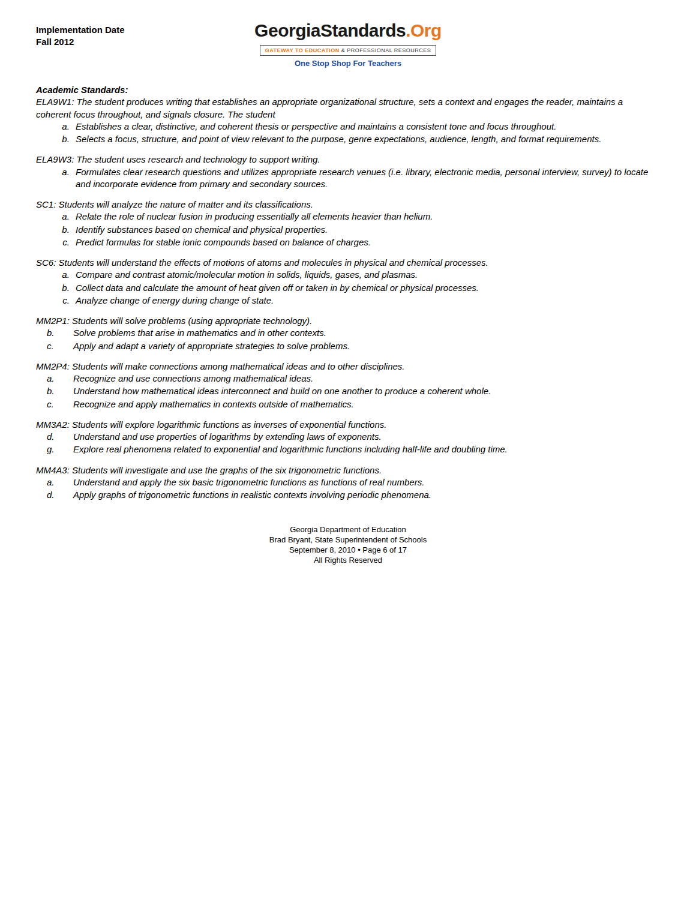Implementation Date
Fall 2012
Georgia Standards.Org
GATEWAY TO EDUCATION & PROFESSIONAL RESOURCES
One Stop Shop For Teachers
Academic Standards:
ELA9W1: The student produces writing that establishes an appropriate organizational structure, sets a context and engages the reader, maintains a coherent focus throughout, and signals closure. The student
Establishes a clear, distinctive, and coherent thesis or perspective and maintains a consistent tone and focus throughout.
Selects a focus, structure, and point of view relevant to the purpose, genre expectations, audience, length, and format requirements.
ELA9W3: The student uses research and technology to support writing.
Formulates clear research questions and utilizes appropriate research venues (i.e. library, electronic media, personal interview, survey) to locate and incorporate evidence from primary and secondary sources.
SC1: Students will analyze the nature of matter and its classifications.
Relate the role of nuclear fusion in producing essentially all elements heavier than helium.
Identify substances based on chemical and physical properties.
Predict formulas for stable ionic compounds based on balance of charges.
SC6: Students will understand the effects of motions of atoms and molecules in physical and chemical processes.
Compare and contrast atomic/molecular motion in solids, liquids, gases, and plasmas.
Collect data and calculate the amount of heat given off or taken in by chemical or physical processes.
Analyze change of energy during change of state.
MM2P1: Students will solve problems (using appropriate technology).
b. Solve problems that arise in mathematics and in other contexts.
c. Apply and adapt a variety of appropriate strategies to solve problems.
MM2P4: Students will make connections among mathematical ideas and to other disciplines.
a. Recognize and use connections among mathematical ideas.
b. Understand how mathematical ideas interconnect and build on one another to produce a coherent whole.
c. Recognize and apply mathematics in contexts outside of mathematics.
MM3A2: Students will explore logarithmic functions as inverses of exponential functions.
d. Understand and use properties of logarithms by extending laws of exponents.
g. Explore real phenomena related to exponential and logarithmic functions including half-life and doubling time.
MM4A3: Students will investigate and use the graphs of the six trigonometric functions.
a. Understand and apply the six basic trigonometric functions as functions of real numbers.
d. Apply graphs of trigonometric functions in realistic contexts involving periodic phenomena.
Georgia Department of Education
Brad Bryant, State Superintendent of Schools
September 8, 2010 • Page 6 of 17
All Rights Reserved